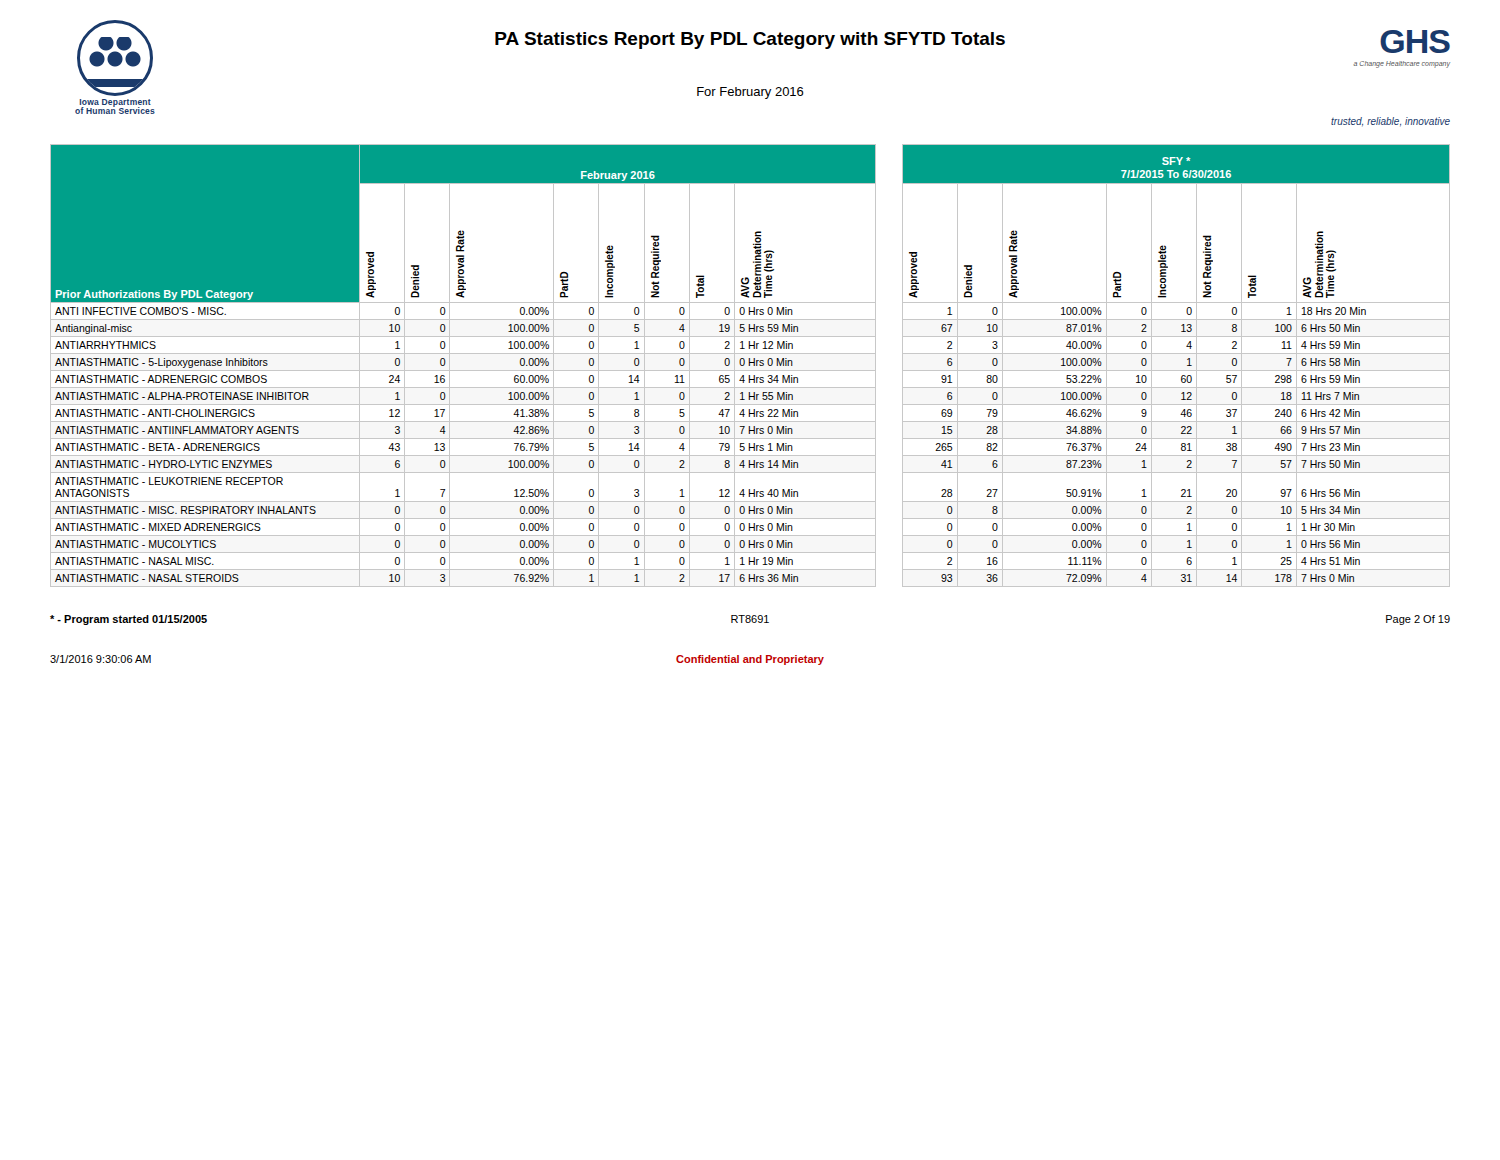Iowa Department
of Human Services
PA Statistics Report By PDL Category with SFYTD Totals
For February 2016
GHS
a Change Healthcare company
trusted, reliable, innovative
| Prior Authorizations By PDL Category | February 2016 | | SFY * 7/1/2015 To 6/30/2016 |
| --- | --- | --- | --- |
| Approved | Denied | Approval Rate | PartD | Incomplete | Not Required | Total | AVG Determination Time (hrs) | Approved | Denied | Approval Rate | PartD | Incomplete | Not Required | Total | AVG Determination Time (hrs) |
| ANTI INFECTIVE COMBO'S - MISC. | 0 | 0 | 0.00% | 0 | 0 | 0 | 0 | 0 Hrs 0 Min | | 1 | 0 | 100.00% | 0 | 0 | 0 | 1 | 18 Hrs 20 Min |
| Antianginal-misc | 10 | 0 | 100.00% | 0 | 5 | 4 | 19 | 5 Hrs 59 Min | | 67 | 10 | 87.01% | 2 | 13 | 8 | 100 | 6 Hrs 50 Min |
| ANTIARRHYTHMICS | 1 | 0 | 100.00% | 0 | 1 | 0 | 2 | 1 Hr 12 Min | | 2 | 3 | 40.00% | 0 | 4 | 2 | 11 | 4 Hrs 59 Min |
| ANTIASTHMATIC - 5-Lipoxygenase Inhibitors | 0 | 0 | 0.00% | 0 | 0 | 0 | 0 | 0 Hrs 0 Min | | 6 | 0 | 100.00% | 0 | 1 | 0 | 7 | 6 Hrs 58 Min |
| ANTIASTHMATIC - ADRENERGIC COMBOS | 24 | 16 | 60.00% | 0 | 14 | 11 | 65 | 4 Hrs 34 Min | | 91 | 80 | 53.22% | 10 | 60 | 57 | 298 | 6 Hrs 59 Min |
| ANTIASTHMATIC - ALPHA-PROTEINASE INHIBITOR | 1 | 0 | 100.00% | 0 | 1 | 0 | 2 | 1 Hr 55 Min | | 6 | 0 | 100.00% | 0 | 12 | 0 | 18 | 11 Hrs 7 Min |
| ANTIASTHMATIC - ANTI-CHOLINERGICS | 12 | 17 | 41.38% | 5 | 8 | 5 | 47 | 4 Hrs 22 Min | | 69 | 79 | 46.62% | 9 | 46 | 37 | 240 | 6 Hrs 42 Min |
| ANTIASTHMATIC - ANTIINFLAMMATORY AGENTS | 3 | 4 | 42.86% | 0 | 3 | 0 | 10 | 7 Hrs 0 Min | | 15 | 28 | 34.88% | 0 | 22 | 1 | 66 | 9 Hrs 57 Min |
| ANTIASTHMATIC - BETA - ADRENERGICS | 43 | 13 | 76.79% | 5 | 14 | 4 | 79 | 5 Hrs 1 Min | | 265 | 82 | 76.37% | 24 | 81 | 38 | 490 | 7 Hrs 23 Min |
| ANTIASTHMATIC - HYDRO-LYTIC ENZYMES | 6 | 0 | 100.00% | 0 | 0 | 2 | 8 | 4 Hrs 14 Min | | 41 | 6 | 87.23% | 1 | 2 | 7 | 57 | 7 Hrs 50 Min |
| ANTIASTHMATIC - LEUKOTRIENE RECEPTOR ANTAGONISTS | 1 | 7 | 12.50% | 0 | 3 | 1 | 12 | 4 Hrs 40 Min | | 28 | 27 | 50.91% | 1 | 21 | 20 | 97 | 6 Hrs 56 Min |
| ANTIASTHMATIC - MISC. RESPIRATORY INHALANTS | 0 | 0 | 0.00% | 0 | 0 | 0 | 0 | 0 Hrs 0 Min | | 0 | 8 | 0.00% | 0 | 2 | 0 | 10 | 5 Hrs 34 Min |
| ANTIASTHMATIC - MIXED ADRENERGICS | 0 | 0 | 0.00% | 0 | 0 | 0 | 0 | 0 Hrs 0 Min | | 0 | 0 | 0.00% | 0 | 1 | 0 | 1 | 1 Hr 30 Min |
| ANTIASTHMATIC - MUCOLYTICS | 0 | 0 | 0.00% | 0 | 0 | 0 | 0 | 0 Hrs 0 Min | | 0 | 0 | 0.00% | 0 | 1 | 0 | 1 | 0 Hrs 56 Min |
| ANTIASTHMATIC - NASAL MISC. | 0 | 0 | 0.00% | 0 | 1 | 0 | 1 | 1 Hr 19 Min | | 2 | 16 | 11.11% | 0 | 6 | 1 | 25 | 4 Hrs 51 Min |
| ANTIASTHMATIC - NASAL STEROIDS | 10 | 3 | 76.92% | 1 | 1 | 2 | 17 | 6 Hrs 36 Min | | 93 | 36 | 72.09% | 4 | 31 | 14 | 178 | 7 Hrs 0 Min |
* - Program started 01/15/2005
RT8691
Confidential and Proprietary
Page 2 Of 19
3/1/2016 9:30:06 AM